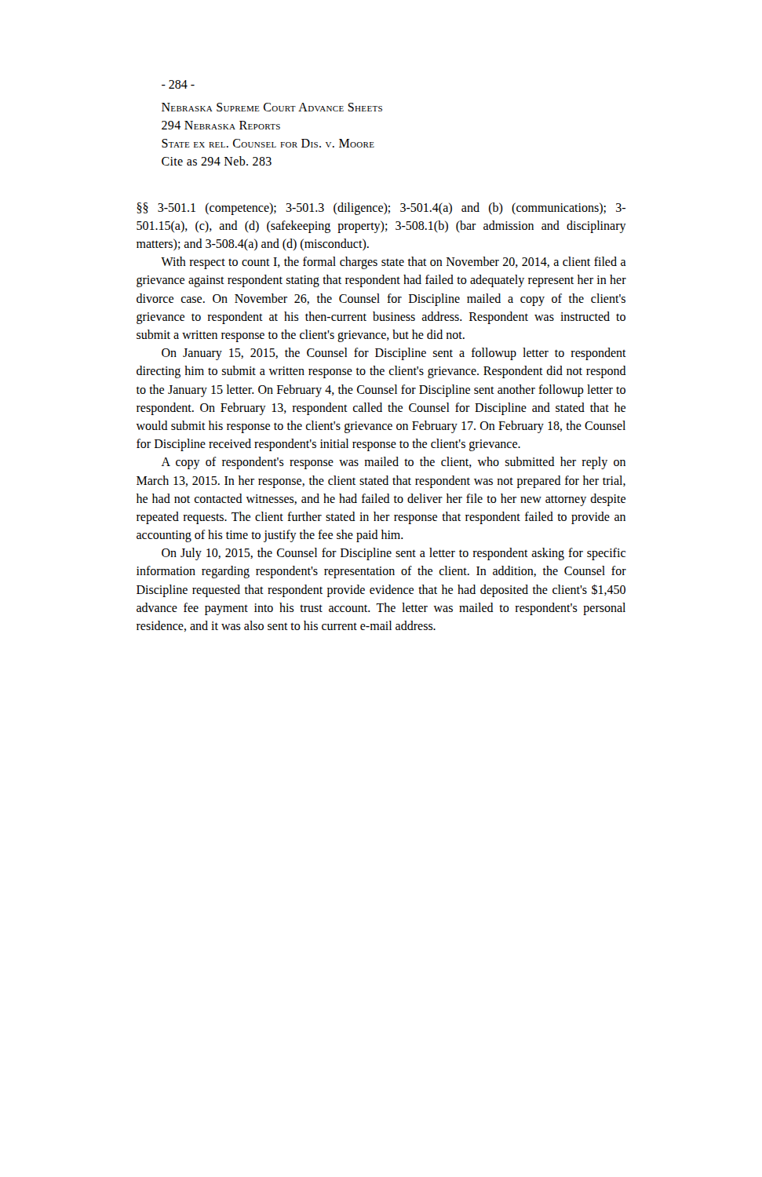- 284 -
Nebraska Supreme Court Advance Sheets
294 Nebraska Reports
State ex rel. Counsel for Dis. v. Moore
Cite as 294 Neb. 283
§§ 3-501.1 (competence); 3-501.3 (diligence); 3-501.4(a) and (b) (communications); 3-501.15(a), (c), and (d) (safekeeping property); 3-508.1(b) (bar admission and disciplinary matters); and 3-508.4(a) and (d) (misconduct).
With respect to count I, the formal charges state that on November 20, 2014, a client filed a grievance against respondent stating that respondent had failed to adequately represent her in her divorce case. On November 26, the Counsel for Discipline mailed a copy of the client's grievance to respondent at his then-current business address. Respondent was instructed to submit a written response to the client's grievance, but he did not.
On January 15, 2015, the Counsel for Discipline sent a followup letter to respondent directing him to submit a written response to the client's grievance. Respondent did not respond to the January 15 letter. On February 4, the Counsel for Discipline sent another followup letter to respondent. On February 13, respondent called the Counsel for Discipline and stated that he would submit his response to the client's grievance on February 17. On February 18, the Counsel for Discipline received respondent's initial response to the client's grievance.
A copy of respondent's response was mailed to the client, who submitted her reply on March 13, 2015. In her response, the client stated that respondent was not prepared for her trial, he had not contacted witnesses, and he had failed to deliver her file to her new attorney despite repeated requests. The client further stated in her response that respondent failed to provide an accounting of his time to justify the fee she paid him.
On July 10, 2015, the Counsel for Discipline sent a letter to respondent asking for specific information regarding respondent's representation of the client. In addition, the Counsel for Discipline requested that respondent provide evidence that he had deposited the client's $1,450 advance fee payment into his trust account. The letter was mailed to respondent's personal residence, and it was also sent to his current e-mail address.